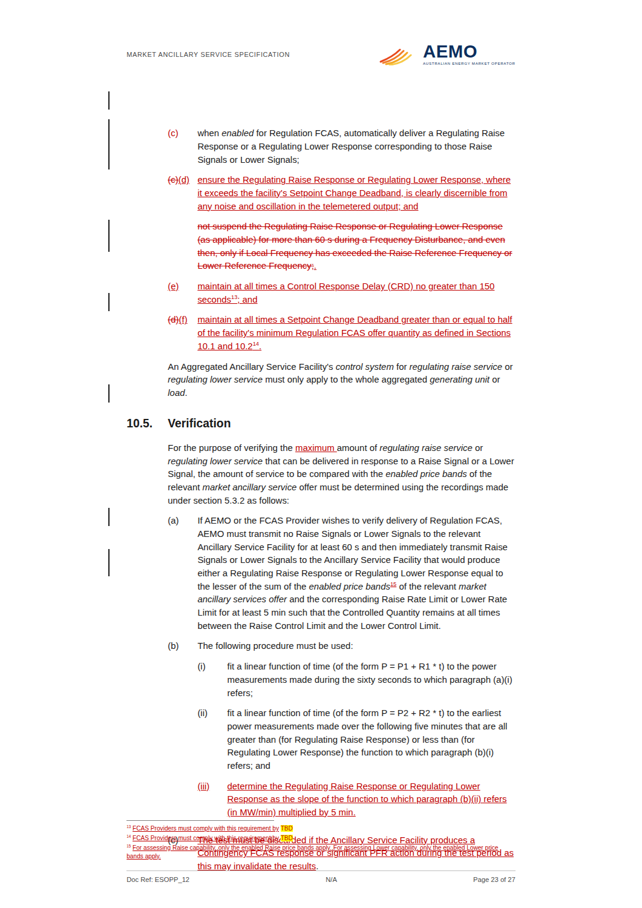Market Ancillary Service Specification
AEMO
Australian Energy Market Operator
(c)
when enabled for Regulation FCAS, automatically deliver a Regulating Raise Response or a Regulating Lower Response corresponding to those Raise Signals or Lower Signals;
(c)(d)
ensure the Regulating Raise Response or Regulating Lower Response, where it exceeds the facility's Setpoint Change Deadband, is clearly discernible from any noise and oscillation in the telemetered output; and
not suspend the Regulating Raise Response or Regulating Lower Response (as applicable) for more than 60 s during a Frequency Disturbance, and even then, only if Local Frequency has exceeded the Raise Reference Frequency or Lower Reference Frequency;.
(e)
maintain at all times a Control Response Delay (CRD) no greater than 150 seconds13; and
(d)(f)
maintain at all times a Setpoint Change Deadband greater than or equal to half of the facility's minimum Regulation FCAS offer quantity as defined in Sections 10.1 and 10.214.
An Aggregated Ancillary Service Facility's control system for regulating raise service or regulating lower service must only apply to the whole aggregated generating unit or load.
10.5. Verification
For the purpose of verifying the maximum amount of regulating raise service or regulating lower service that can be delivered in response to a Raise Signal or a Lower Signal, the amount of service to be compared with the enabled price bands of the relevant market ancillary service offer must be determined using the recordings made under section 5.3.2 as follows:
(a)
If AEMO or the FCAS Provider wishes to verify delivery of Regulation FCAS, AEMO must transmit no Raise Signals or Lower Signals to the relevant Ancillary Service Facility for at least 60 s and then immediately transmit Raise Signals or Lower Signals to the Ancillary Service Facility that would produce either a Regulating Raise Response or Regulating Lower Response equal to the lesser of the sum of the enabled price bands15 of the relevant market ancillary services offer and the corresponding Raise Rate Limit or Lower Rate Limit for at least 5 min such that the Controlled Quantity remains at all times between the Raise Control Limit and the Lower Control Limit.
(b)
The following procedure must be used:
(i)
fit a linear function of time (of the form P = P1 + R1 * t) to the power measurements made during the sixty seconds to which paragraph (a)(i) refers;
(ii)
fit a linear function of time (of the form P = P2 + R2 * t) to the earliest power measurements made over the following five minutes that are all greater than (for Regulating Raise Response) or less than (for Regulating Lower Response) the function to which paragraph (b)(i) refers; and
(iii)
determine the Regulating Raise Response or Regulating Lower Response as the slope of the function to which paragraph (b)(ii) refers (in MW/min) multiplied by 5 min.
(c)
The test must be discarded if the Ancillary Service Facility produces a Contingency FCAS response or significant PFR action during the test period as this may invalidate the results.
13 FCAS Providers must comply with this requirement by TBD
14 FCAS Providers must comply with this requirement by TBD
15 For assessing Raise capability, only the enabled Raise price bands apply. For assessing Lower capability, only the enabled Lower price bands apply.
Doc Ref: ESOPP_12
N/A
Page 23 of 27